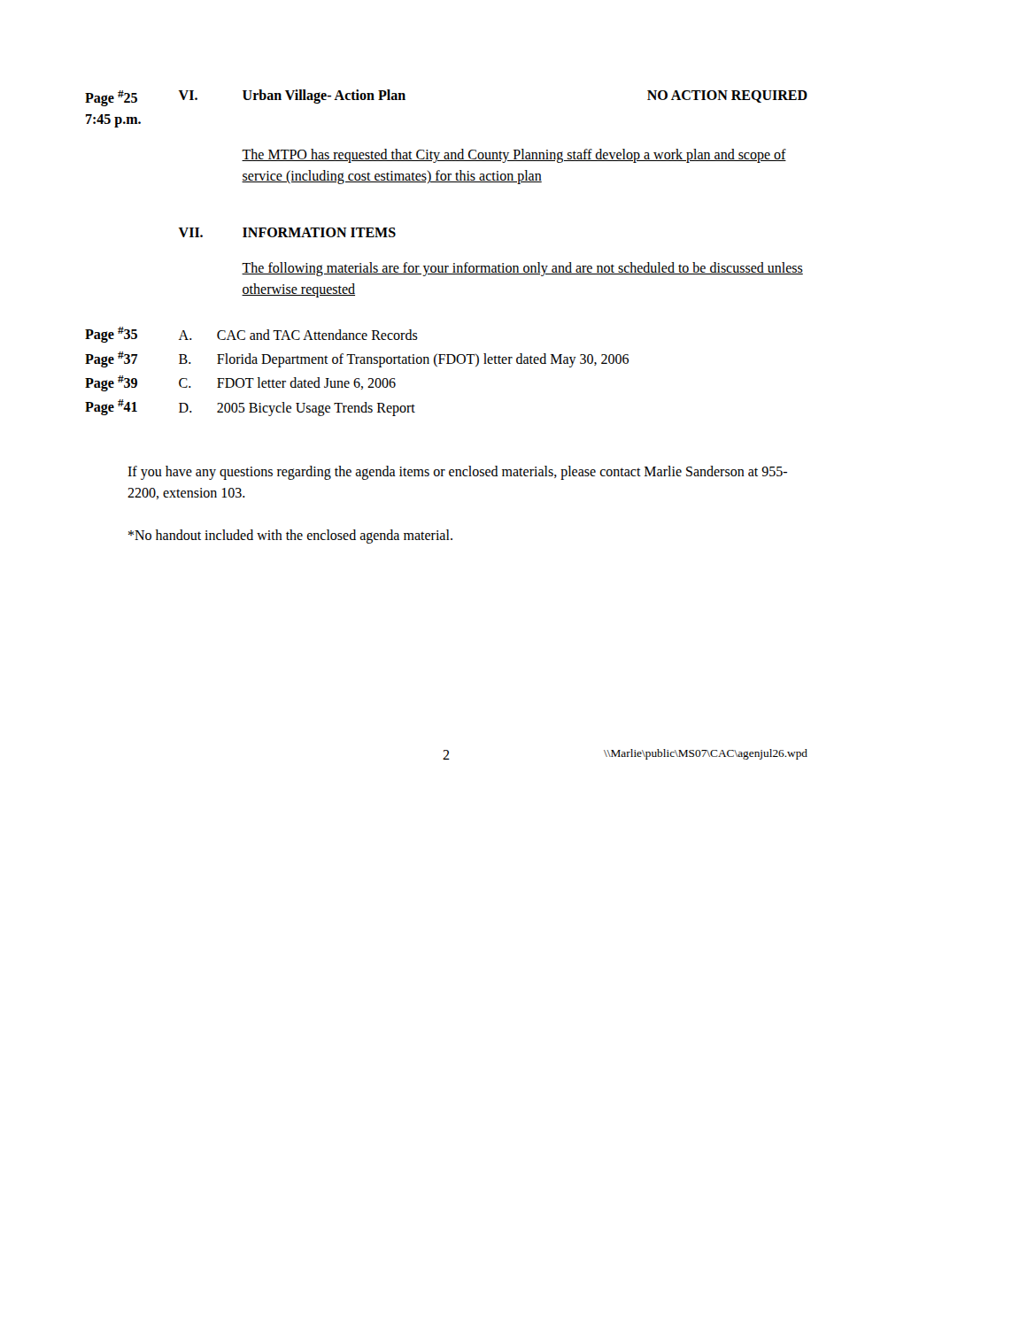Page #25
VI.
Urban Village- Action Plan
NO ACTION REQUIRED
7:45 p.m.
The MTPO has requested that City and County Planning staff develop a work plan and scope of service (including cost estimates) for this action plan
VII.
INFORMATION ITEMS
The following materials are for your information only and are not scheduled to be discussed unless otherwise requested
Page #35
A.
CAC and TAC Attendance Records
Page #37
B.
Florida Department of Transportation (FDOT) letter dated May 30, 2006
Page #39
C.
FDOT letter dated June 6, 2006
Page #41
D.
2005 Bicycle Usage Trends Report
If you have any questions regarding the agenda items or enclosed materials, please contact Marlie Sanderson at 955-2200, extension 103.
*No handout included with the enclosed agenda material.
2 \\Marlie\public\MS07\CAC\agenjul26.wpd